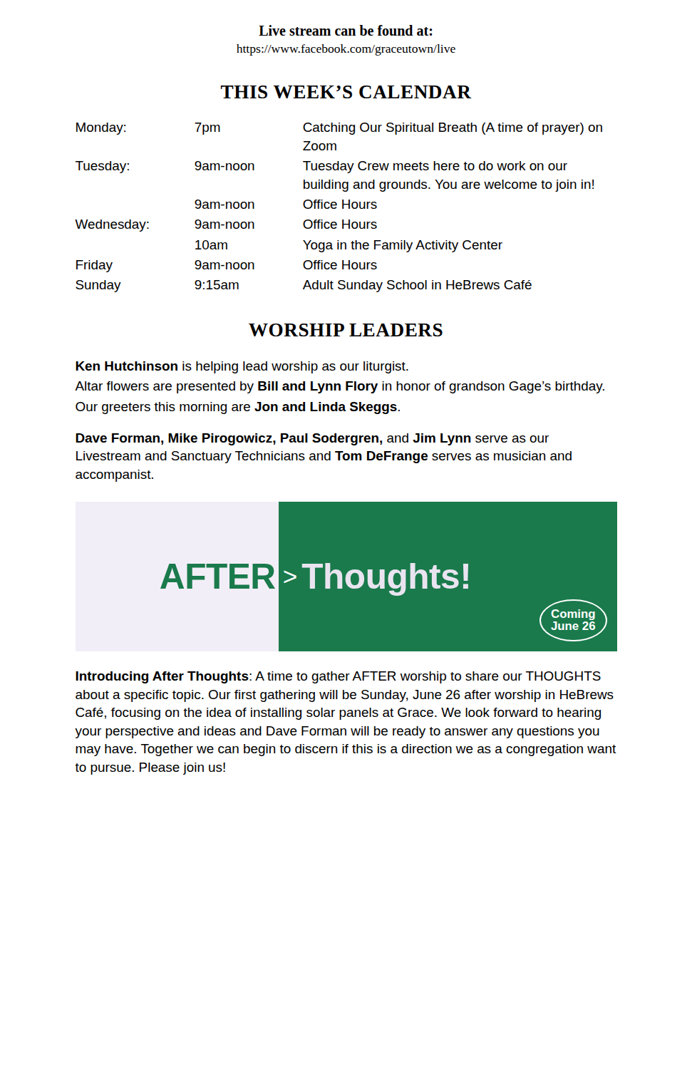Live stream can be found at: https://www.facebook.com/graceutown/live
THIS WEEK’S CALENDAR
| Monday: | 7pm | Catching Our Spiritual Breath (A time of prayer) on Zoom |
| Tuesday: | 9am-noon | Tuesday Crew meets here to do work on our building and grounds. You are welcome to join in! |
| | 9am-noon | Office Hours |
| Wednesday: | 9am-noon | Office Hours |
| | 10am | Yoga in the Family Activity Center |
| Friday | 9am-noon | Office Hours |
| Sunday | 9:15am | Adult Sunday School in HeBrews Café |
WORSHIP LEADERS
Ken Hutchinson is helping lead worship as our liturgist.
Altar flowers are presented by Bill and Lynn Flory in honor of grandson Gage’s birthday.
Our greeters this morning are Jon and Linda Skeggs.
Dave Forman, Mike Pirogowicz, Paul Sodergren, and Jim Lynn serve as our Livestream and Sanctuary Technicians and Tom DeFrange serves as musician and accompanist.
AFTER
> Thoughts!
Coming
June 26
Introducing After Thoughts: A time to gather AFTER worship to share our THOUGHTS about a specific topic. Our first gathering will be Sunday, June 26 after worship in HeBrews Café, focusing on the idea of installing solar panels at Grace. We look forward to hearing your perspective and ideas and Dave Forman will be ready to answer any questions you may have. Together we can begin to discern if this is a direction we as a congregation want to pursue. Please join us!